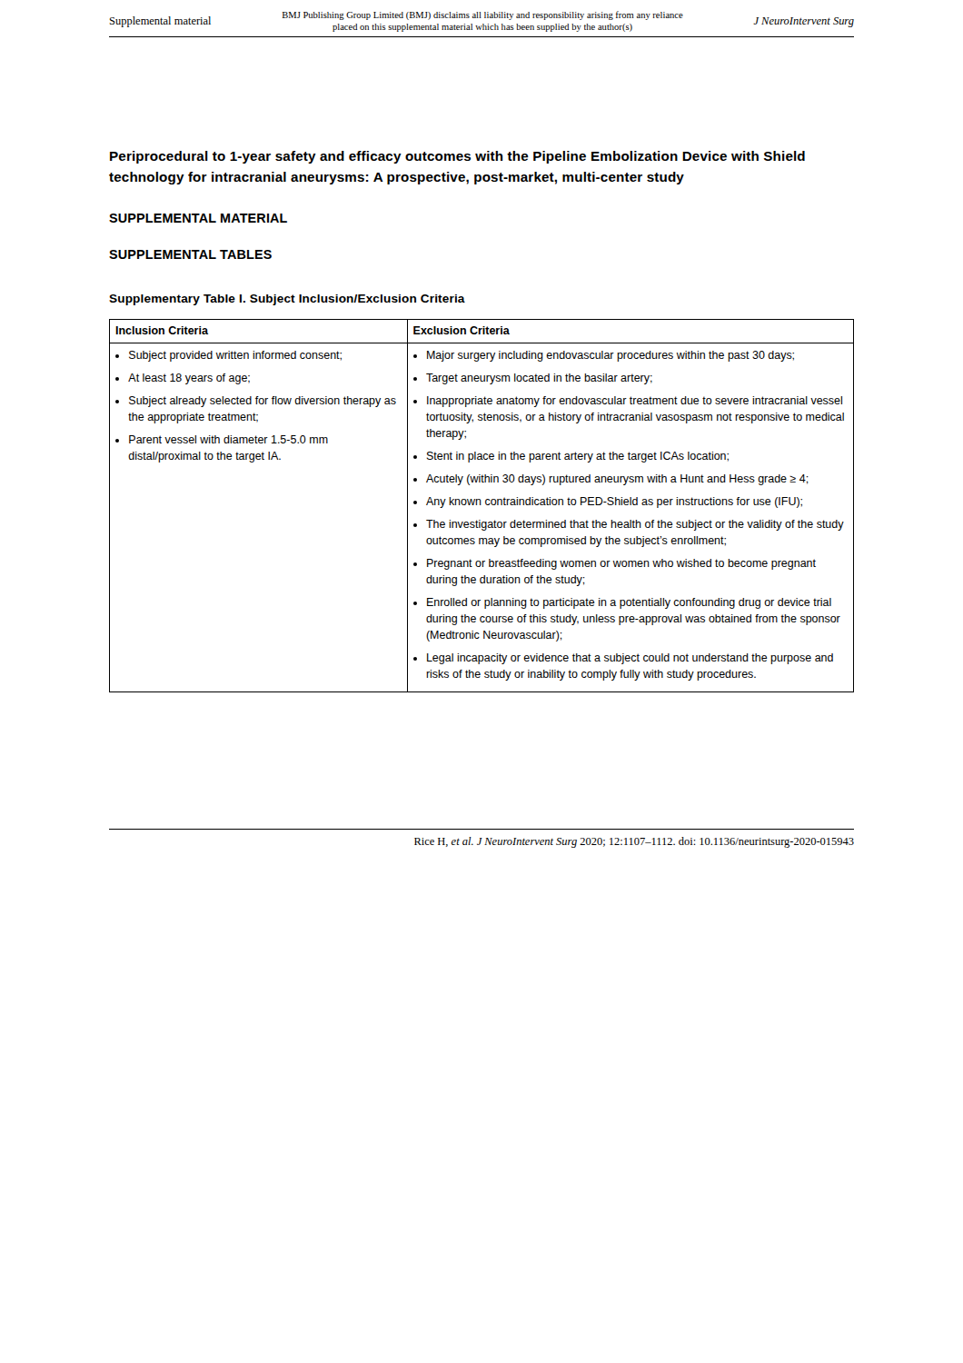Supplemental material
BMJ Publishing Group Limited (BMJ) disclaims all liability and responsibility arising from any reliance
placed on this supplemental material which has been supplied by the author(s)
J NeuroIntervent Surg
Periprocedural to 1-year safety and efficacy outcomes with the Pipeline Embolization Device with Shield technology for intracranial aneurysms: A prospective, post-market, multi-center study
SUPPLEMENTAL MATERIAL
SUPPLEMENTAL TABLES
Supplementary Table I. Subject Inclusion/Exclusion Criteria
| Inclusion Criteria | Exclusion Criteria |
| --- | --- |
| Subject provided written informed consent; At least 18 years of age; Subject already selected for flow diversion therapy as the appropriate treatment; Parent vessel with diameter 1.5-5.0 mm distal/proximal to the target IA. | Major surgery including endovascular procedures within the past 30 days; Target aneurysm located in the basilar artery; Inappropriate anatomy for endovascular treatment due to severe intracranial vessel tortuosity, stenosis, or a history of intracranial vasospasm not responsive to medical therapy; Stent in place in the parent artery at the target ICAs location; Acutely (within 30 days) ruptured aneurysm with a Hunt and Hess grade ≥ 4; Any known contraindication to PED-Shield as per instructions for use (IFU); The investigator determined that the health of the subject or the validity of the study outcomes may be compromised by the subject’s enrollment; Pregnant or breastfeeding women or women who wished to become pregnant during the duration of the study; Enrolled or planning to participate in a potentially confounding drug or device trial during the course of this study, unless pre-approval was obtained from the sponsor (Medtronic Neurovascular); Legal incapacity or evidence that a subject could not understand the purpose and risks of the study or inability to comply fully with study procedures. |
Rice H, et al. J NeuroIntervent Surg 2020; 12:1107–1112. doi: 10.1136/neurintsurg-2020-015943